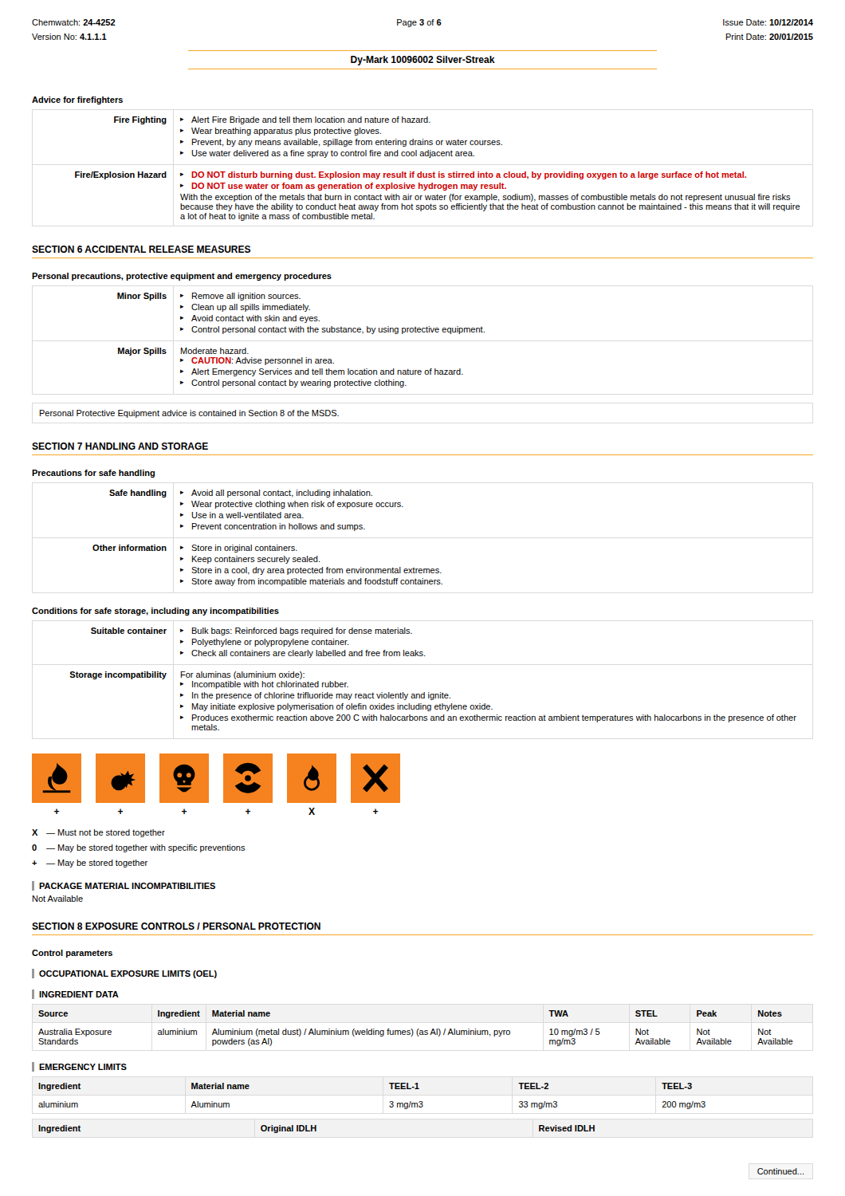Chemwatch: 24-4252
Version No: 4.1.1.1
Page 3 of 6
Issue Date: 10/12/2014
Print Date: 20/01/2015
Dy-Mark 10096002 Silver-Streak
Advice for firefighters
| Fire Fighting | Alert Fire Brigade and tell them location and nature of hazard. Wear breathing apparatus plus protective gloves. Prevent, by any means available, spillage from entering drains or water courses. Use water delivered as a fine spray to control fire and cool adjacent area. |
| Fire/Explosion Hazard | DO NOT disturb burning dust. Explosion may result if dust is stirred into a cloud, by providing oxygen to a large surface of hot metal. DO NOT use water or foam as generation of explosive hydrogen may result. With the exception of the metals that burn in contact with air or water (for example, sodium), masses of combustible metals do not represent unusual fire risks because they have the ability to conduct heat away from hot spots so efficiently that the heat of combustion cannot be maintained - this means that it will require a lot of heat to ignite a mass of combustible metal. |
SECTION 6 ACCIDENTAL RELEASE MEASURES
Personal precautions, protective equipment and emergency procedures
| Minor Spills | Remove all ignition sources. Clean up all spills immediately. Avoid contact with skin and eyes. Control personal contact with the substance, by using protective equipment. |
| Major Spills | Moderate hazard. CAUTION : Advise personnel in area. Alert Emergency Services and tell them location and nature of hazard. Control personal contact by wearing protective clothing. |
Personal Protective Equipment advice is contained in Section 8 of the MSDS.
SECTION 7 HANDLING AND STORAGE
Precautions for safe handling
| Safe handling | Avoid all personal contact, including inhalation. Wear protective clothing when risk of exposure occurs. Use in a well-ventilated area. Prevent concentration in hollows and sumps. |
| Other information | Store in original containers. Keep containers securely sealed. Store in a cool, dry area protected from environmental extremes. Store away from incompatible materials and foodstuff containers. |
Conditions for safe storage, including any incompatibilities
| Suitable container | Bulk bags: Reinforced bags required for dense materials. Polyethylene or polypropylene container. Check all containers are clearly labelled and free from leaks. |
| Storage incompatibility | For aluminas (aluminium oxide): Incompatible with hot chlorinated rubber. In the presence of chlorine trifluoride may react violently and ignite. May initiate explosive polymerisation of olefin oxides including ethylene oxide. Produces exothermic reaction above 200 C with halocarbons and an exothermic reaction at ambient temperatures with halocarbons in the presence of other metals. |
+ + + + X +
X— Must not be stored together
0— May be stored together with specific preventions
+— May be stored together
PACKAGE MATERIAL INCOMPATIBILITIES
Not Available
SECTION 8 EXPOSURE CONTROLS / PERSONAL PROTECTION
Control parameters
OCCUPATIONAL EXPOSURE LIMITS (OEL)
INGREDIENT DATA
| Source | Ingredient | Material name | TWA | STEL | Peak | Notes |
| --- | --- | --- | --- | --- | --- | --- |
| Australia Exposure Standards | aluminium | Aluminium (metal dust) / Aluminium (welding fumes) (as Al) / Aluminium, pyro powders (as Al) | 10 mg/m3 / 5 mg/m3 | Not Available | Not Available | Not Available |
EMERGENCY LIMITS
| Ingredient | Material name | TEEL-1 | TEEL-2 | TEEL-3 |
| --- | --- | --- | --- | --- |
| aluminium | Aluminum | 3 mg/m3 | 33 mg/m3 | 200 mg/m3 |
| Ingredient | Original IDLH | Revised IDLH |
| --- | --- | --- |
Continued...